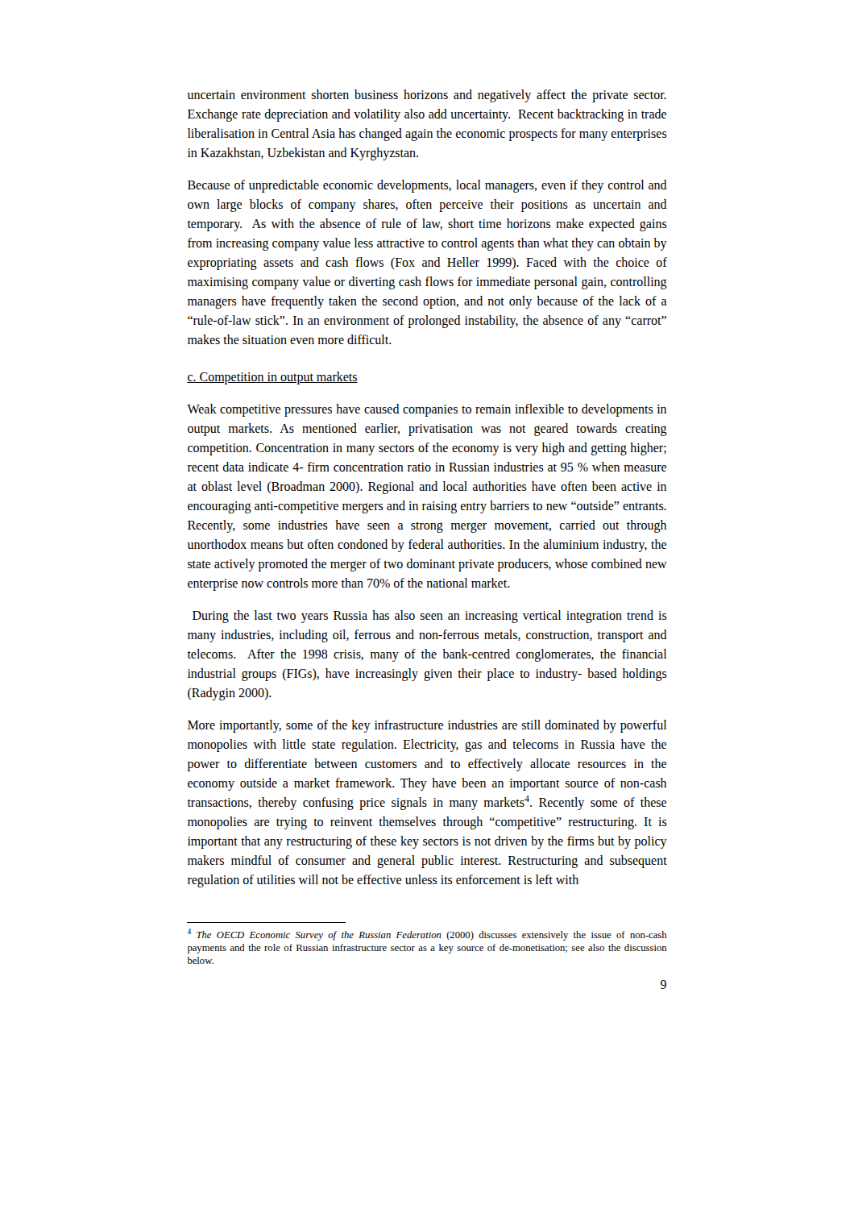uncertain environment shorten business horizons and negatively affect the private sector. Exchange rate depreciation and volatility also add uncertainty. Recent backtracking in trade liberalisation in Central Asia has changed again the economic prospects for many enterprises in Kazakhstan, Uzbekistan and Kyrghyzstan.
Because of unpredictable economic developments, local managers, even if they control and own large blocks of company shares, often perceive their positions as uncertain and temporary. As with the absence of rule of law, short time horizons make expected gains from increasing company value less attractive to control agents than what they can obtain by expropriating assets and cash flows (Fox and Heller 1999). Faced with the choice of maximising company value or diverting cash flows for immediate personal gain, controlling managers have frequently taken the second option, and not only because of the lack of a “rule-of-law stick”. In an environment of prolonged instability, the absence of any “carrot” makes the situation even more difficult.
c. Competition in output markets
Weak competitive pressures have caused companies to remain inflexible to developments in output markets. As mentioned earlier, privatisation was not geared towards creating competition. Concentration in many sectors of the economy is very high and getting higher; recent data indicate 4- firm concentration ratio in Russian industries at 95 % when measure at oblast level (Broadman 2000). Regional and local authorities have often been active in encouraging anti-competitive mergers and in raising entry barriers to new “outside” entrants. Recently, some industries have seen a strong merger movement, carried out through unorthodox means but often condoned by federal authorities. In the aluminium industry, the state actively promoted the merger of two dominant private producers, whose combined new enterprise now controls more than 70% of the national market.
During the last two years Russia has also seen an increasing vertical integration trend is many industries, including oil, ferrous and non-ferrous metals, construction, transport and telecoms. After the 1998 crisis, many of the bank-centred conglomerates, the financial industrial groups (FIGs), have increasingly given their place to industry- based holdings (Radygin 2000).
More importantly, some of the key infrastructure industries are still dominated by powerful monopolies with little state regulation. Electricity, gas and telecoms in Russia have the power to differentiate between customers and to effectively allocate resources in the economy outside a market framework. They have been an important source of non-cash transactions, thereby confusing price signals in many markets4. Recently some of these monopolies are trying to reinvent themselves through “competitive” restructuring. It is important that any restructuring of these key sectors is not driven by the firms but by policy makers mindful of consumer and general public interest. Restructuring and subsequent regulation of utilities will not be effective unless its enforcement is left with
4 The OECD Economic Survey of the Russian Federation (2000) discusses extensively the issue of non-cash payments and the role of Russian infrastructure sector as a key source of de-monetisation; see also the discussion below.
9